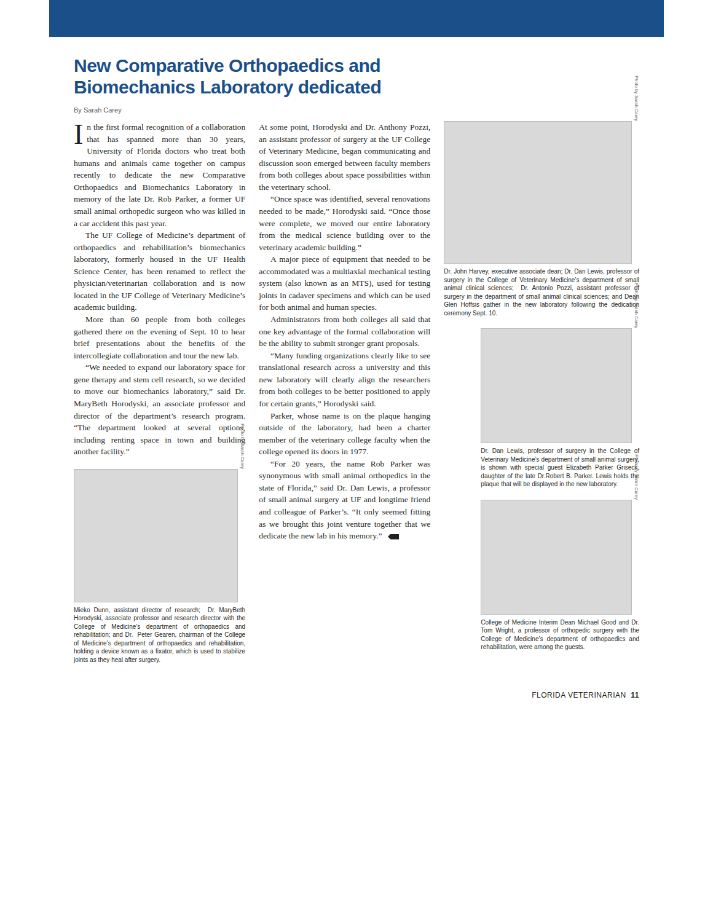New Comparative Orthopaedics and
Biomechanics Laboratory dedicated
By Sarah Carey
In the first formal recognition of a collaboration that has spanned more than 30 years, University of Florida doctors who treat both humans and animals came together on campus recently to dedicate the new Comparative Orthopaedics and Biomechanics Laboratory in memory of the late Dr. Rob Parker, a former UF small animal orthopedic surgeon who was killed in a car accident this past year.
The UF College of Medicine’s department of orthopaedics and rehabilitation’s biomechanics laboratory, formerly housed in the UF Health Science Center, has been renamed to reflect the physician/veterinarian collaboration and is now located in the UF College of Veterinary Medicine’s academic building.
More than 60 people from both colleges gathered there on the evening of Sept. 10 to hear brief presentations about the benefits of the intercollegiate collaboration and tour the new lab.
“We needed to expand our laboratory space for gene therapy and stem cell research, so we decided to move our biomechanics laboratory,” said Dr. MaryBeth Horodyski, an associate professor and director of the department’s research program. “The department looked at several options, including renting space in town and building another facility.”
Photo by Sarah Carey
Mieko Dunn, assistant director of research; Dr. MaryBeth Horodyski, associate professor and research director with the College of Medicine’s department of orthopaedics and rehabilitation; and Dr. Peter Gearen, chairman of the College of Medicine’s department of orthopaedics and rehabilitation, holding a device known as a fixator, which is used to stabilize joints as they heal after surgery.
At some point, Horodyski and Dr. Anthony Pozzi, an assistant professor of surgery at the UF College of Veterinary Medicine, began communicating and discussion soon emerged between faculty members from both colleges about space possibilities within the veterinary school.
“Once space was identified, several renovations needed to be made,” Horodyski said. “Once those were complete, we moved our entire laboratory from the medical science building over to the veterinary academic building.”
A major piece of equipment that needed to be accommodated was a multiaxial mechanical testing system (also known as an MTS), used for testing joints in cadaver specimens and which can be used for both animal and human species.
Administrators from both colleges all said that one key advantage of the formal collaboration will be the ability to submit stronger grant proposals.
“Many funding organizations clearly like to see translational research across a university and this new laboratory will clearly align the researchers from both colleges to be better positioned to apply for certain grants,” Horodyski said.
Parker, whose name is on the plaque hanging outside of the laboratory, had been a charter member of the veterinary college faculty when the college opened its doors in 1977.
“For 20 years, the name Rob Parker was synonymous with small animal orthopedics in the state of Florida,” said Dr. Dan Lewis, a professor of small animal surgery at UF and longtime friend and colleague of Parker’s. “It only seemed fitting as we brought this joint venture together that we dedicate the new lab in his memory.”
Photo by Sarah Carey
Dr. John Harvey, executive associate dean; Dr. Dan Lewis, professor of surgery in the College of Veterinary Medicine’s department of small animal clinical sciences; Dr. Antonio Pozzi, assistant professor of surgery in the department of small animal clinical sciences; and Dean Glen Hoffsis gather in the new laboratory following the dedication ceremony Sept. 10.
Photo by Sarah Carey
Dr. Dan Lewis, professor of surgery in the College of Veterinary Medicine’s department of small animal surgery, is shown with special guest Elizabeth Parker Griseck, daughter of the late Dr.Robert B. Parker. Lewis holds the plaque that will be displayed in the new laboratory.
Photo by Sarah Carey
College of Medicine Interim Dean Michael Good and Dr. Tom Wright, a professor of orthopedic surgery with the College of Medicine’s department of orthopaedics and rehabilitation, were among the guests.
FLORIDA VETERINARIAN 11